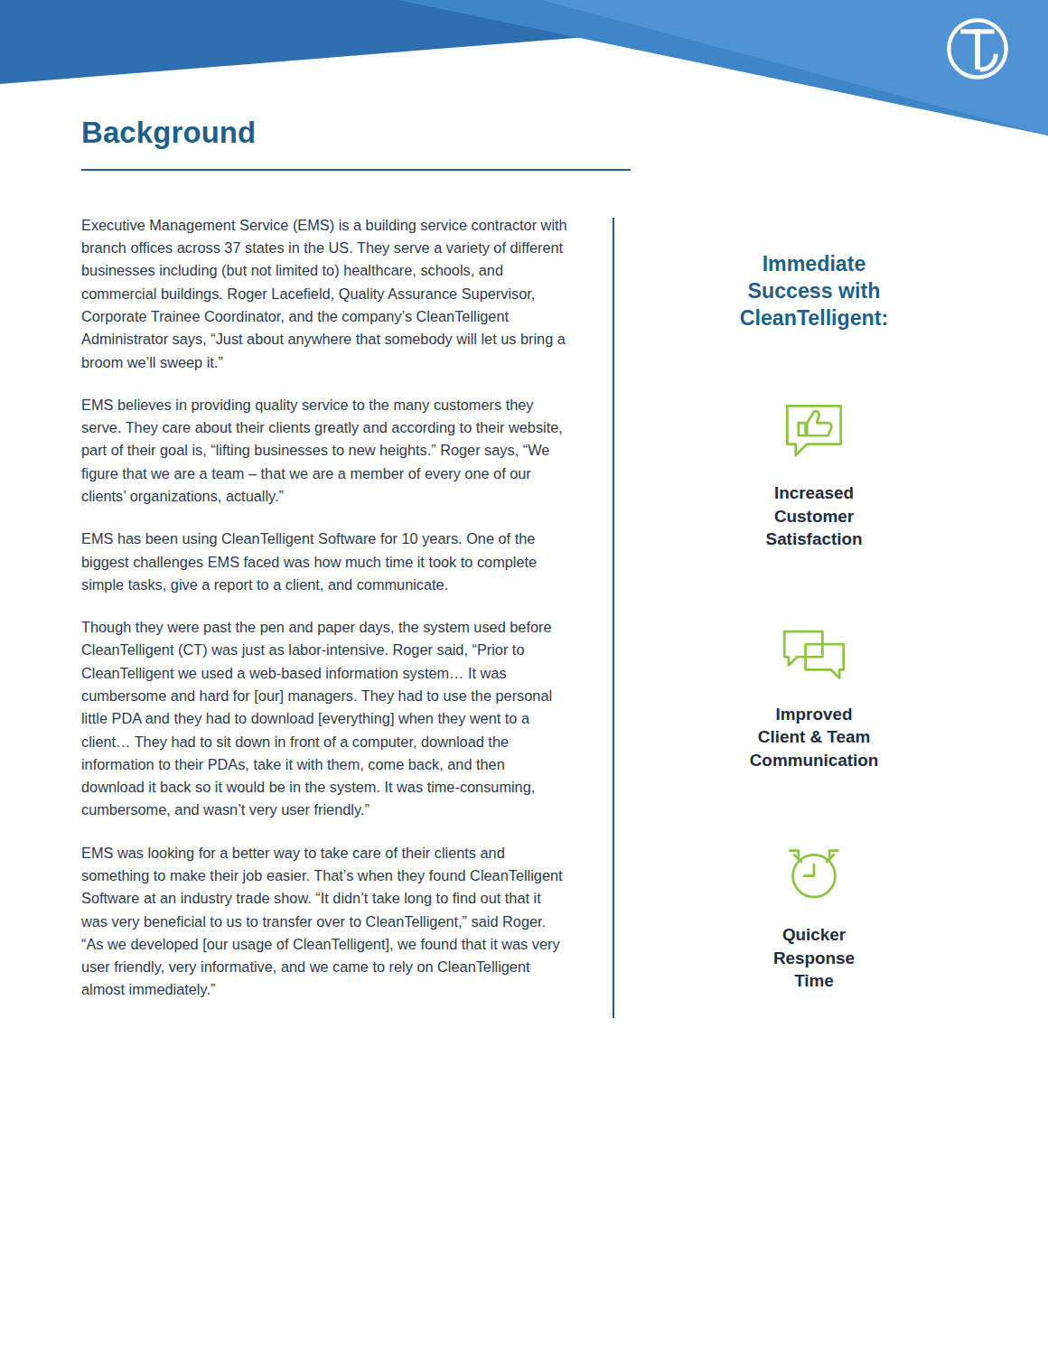Background
Executive Management Service (EMS) is a building service contractor with branch offices across 37 states in the US. They serve a variety of different businesses including (but not limited to) healthcare, schools, and commercial buildings. Roger Lacefield, Quality Assurance Supervisor, Corporate Trainee Coordinator, and the company’s CleanTelligent Administrator says, “Just about anywhere that somebody will let us bring a broom we’ll sweep it.”
EMS believes in providing quality service to the many customers they serve. They care about their clients greatly and according to their website, part of their goal is, “lifting businesses to new heights.” Roger says, “We figure that we are a team – that we are a member of every one of our clients’ organizations, actually.”
EMS has been using CleanTelligent Software for 10 years. One of the biggest challenges EMS faced was how much time it took to complete simple tasks, give a report to a client, and communicate.
Though they were past the pen and paper days, the system used before CleanTelligent (CT) was just as labor-intensive. Roger said, “Prior to CleanTelligent we used a web-based information system… It was cumbersome and hard for [our] managers. They had to use the personal little PDA and they had to download [everything] when they went to a client… They had to sit down in front of a computer, download the information to their PDAs, take it with them, come back, and then download it back so it would be in the system. It was time-consuming, cumbersome, and wasn’t very user friendly.”
EMS was looking for a better way to take care of their clients and something to make their job easier. That’s when they found CleanTelligent Software at an industry trade show. “It didn’t take long to find out that it was very beneficial to us to transfer over to CleanTelligent,” said Roger. “As we developed [our usage of CleanTelligent], we found that it was very user friendly, very informative, and we came to rely on CleanTelligent almost immediately.”
Immediate
Success with
CleanTelligent:
Increased
Customer
Satisfaction
Improved
Client & Team
Communication
Quicker
Response
Time